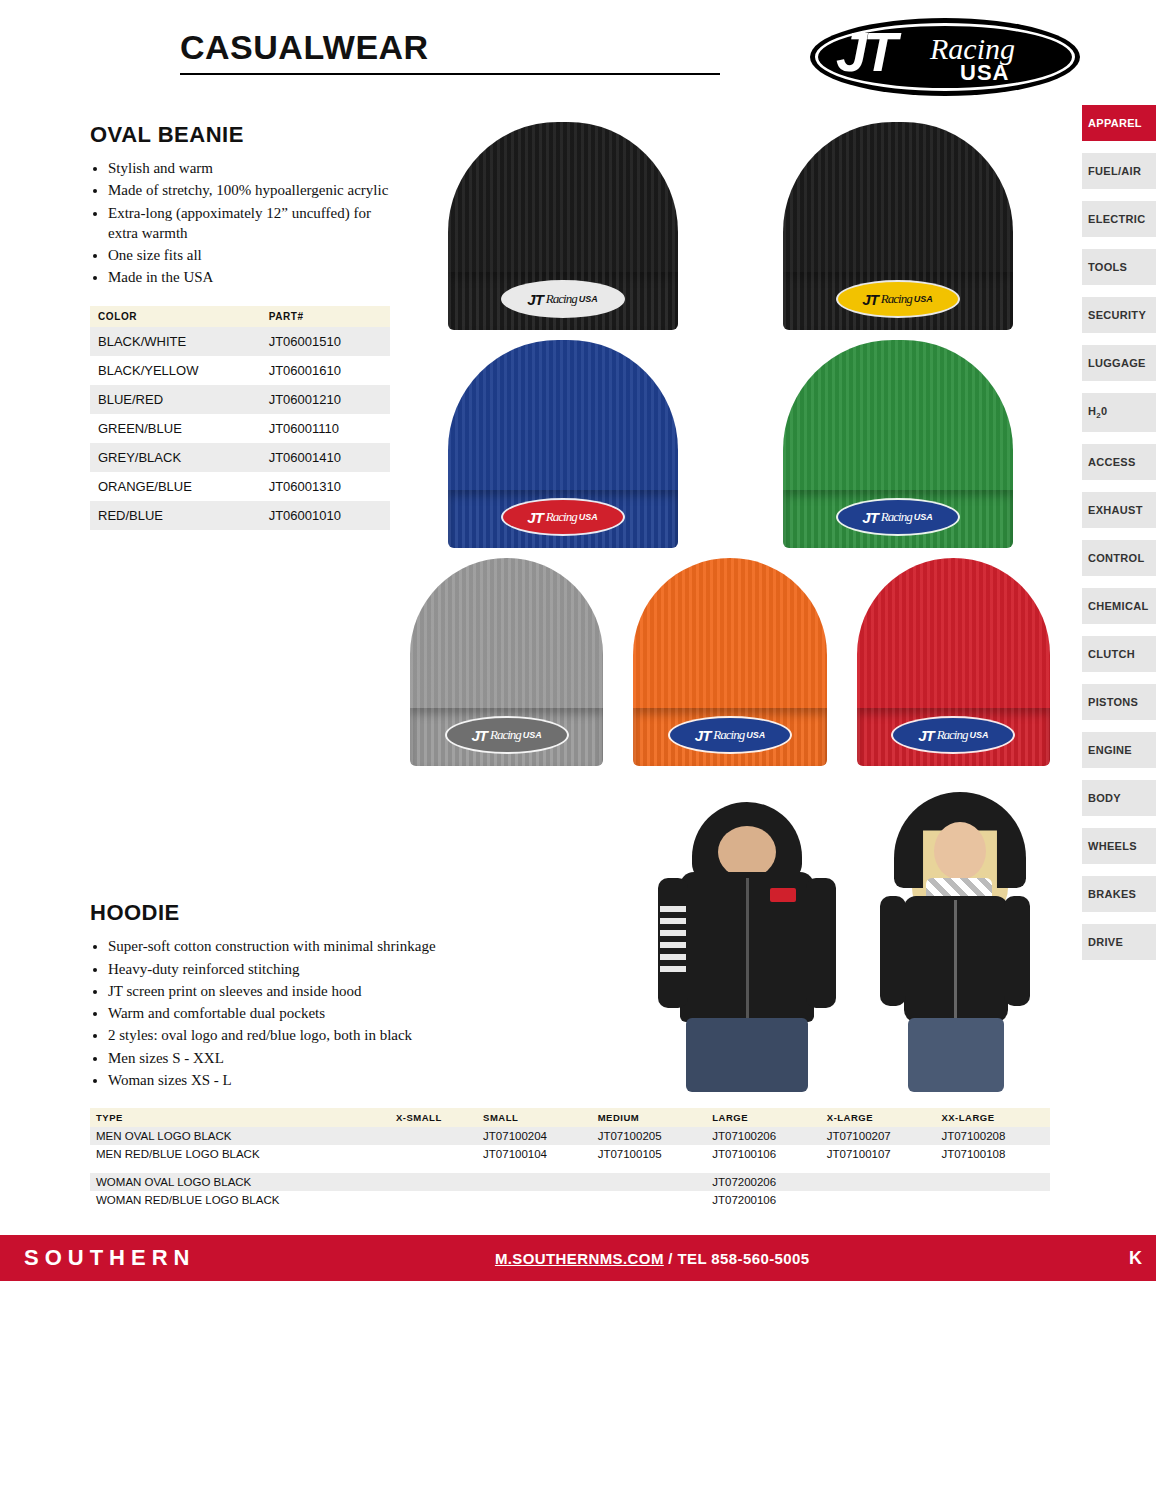APPAREL FUEL/AIR ELECTRIC TOOLS SECURITY LUGGAGE H20 ACCESS EXHAUST CONTROL CHEMICAL CLUTCH PISTONS ENGINE BODY WHEELS BRAKES DRIVE
CASUALWEAR
JT Racing USA
OVAL BEANIE
Stylish and warm
Made of stretchy, 100% hypoallergenic acrylic
Extra-long (appoximately 12” uncuffed) for extra warmth
One size fits all
Made in the USA
| COLOR | PART# |
| --- | --- |
| BLACK/WHITE | JT06001510 |
| BLACK/YELLOW | JT06001610 |
| BLUE/RED | JT06001210 |
| GREEN/BLUE | JT06001110 |
| GREY/BLACK | JT06001410 |
| ORANGE/BLUE | JT06001310 |
| RED/BLUE | JT06001010 |
JTRacing USA
JTRacing USA
JTRacing USA
JTRacing USA
JTRacing USA
JTRacing USA
JTRacing USA
HOODIE
Super-soft cotton construction with minimal shrinkage
Heavy-duty reinforced stitching
JT screen print on sleeves and inside hood
Warm and comfortable dual pockets
2 styles: oval logo and red/blue logo, both in black
Men sizes S - XXL
Woman sizes XS - L
| TYPE | X-SMALL | SMALL | MEDIUM | LARGE | X-LARGE | XX-LARGE |
| --- | --- | --- | --- | --- | --- | --- |
| MEN OVAL LOGO BLACK | | JT07100204 | JT07100205 | JT07100206 | JT07100207 | JT07100208 |
| MEN RED/BLUE LOGO BLACK | | JT07100104 | JT07100105 | JT07100106 | JT07100107 | JT07100108 |
| WOMAN OVAL LOGO BLACK | | | | JT07200206 | | |
| WOMAN RED/BLUE LOGO BLACK | | | | JT07200106 | | |
SOUTHERN
M.SOUTHERNMS.COM / TEL 858-560-5005
K